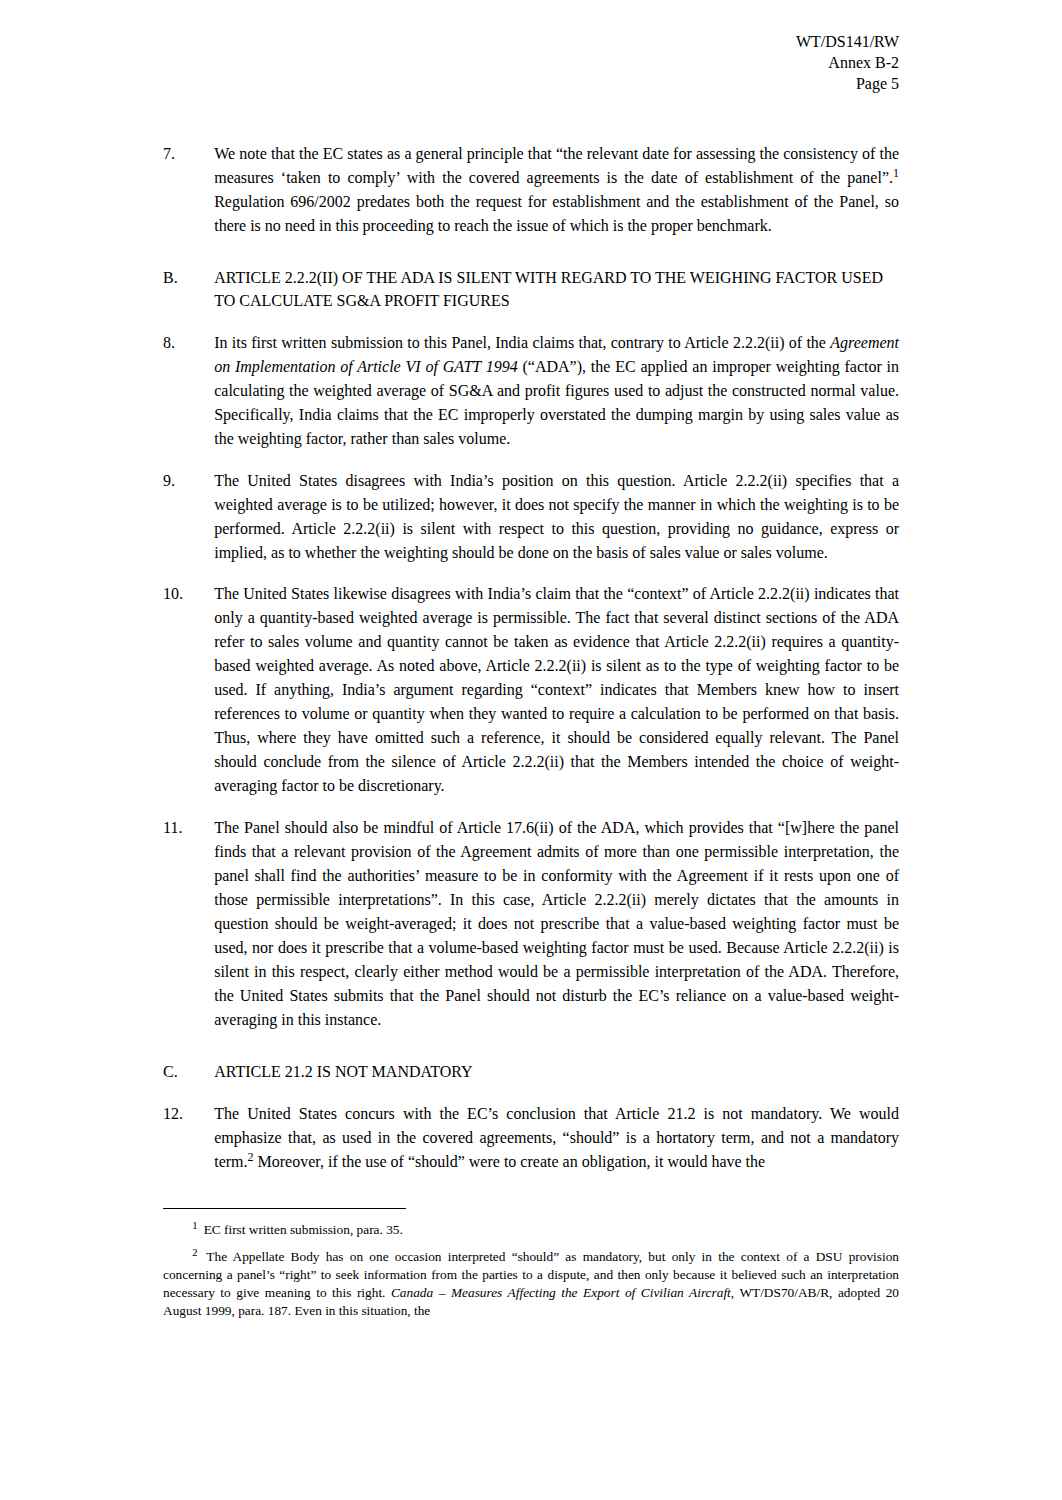WT/DS141/RW
Annex B-2
Page 5
7.
We note that the EC states as a general principle that “the relevant date for assessing the consistency of the measures ‘taken to comply’ with the covered agreements is the date of establishment of the panel”.1 Regulation 696/2002 predates both the request for establishment and the establishment of the Panel, so there is no need in this proceeding to reach the issue of which is the proper benchmark.
B. Article 2.2.2(ii) of the ADA is silent with regard to the weighing factor used to calculate SG&A profit figures
8.
In its first written submission to this Panel, India claims that, contrary to Article 2.2.2(ii) of the Agreement on Implementation of Article VI of GATT 1994 (“ADA”), the EC applied an improper weighting factor in calculating the weighted average of SG&A and profit figures used to adjust the constructed normal value. Specifically, India claims that the EC improperly overstated the dumping margin by using sales value as the weighting factor, rather than sales volume.
9.
The United States disagrees with India’s position on this question. Article 2.2.2(ii) specifies that a weighted average is to be utilized; however, it does not specify the manner in which the weighting is to be performed. Article 2.2.2(ii) is silent with respect to this question, providing no guidance, express or implied, as to whether the weighting should be done on the basis of sales value or sales volume.
10.
The United States likewise disagrees with India’s claim that the “context” of Article 2.2.2(ii) indicates that only a quantity-based weighted average is permissible. The fact that several distinct sections of the ADA refer to sales volume and quantity cannot be taken as evidence that Article 2.2.2(ii) requires a quantity-based weighted average. As noted above, Article 2.2.2(ii) is silent as to the type of weighting factor to be used. If anything, India’s argument regarding “context” indicates that Members knew how to insert references to volume or quantity when they wanted to require a calculation to be performed on that basis. Thus, where they have omitted such a reference, it should be considered equally relevant. The Panel should conclude from the silence of Article 2.2.2(ii) that the Members intended the choice of weight-averaging factor to be discretionary.
11.
The Panel should also be mindful of Article 17.6(ii) of the ADA, which provides that “[w]here the panel finds that a relevant provision of the Agreement admits of more than one permissible interpretation, the panel shall find the authorities’ measure to be in conformity with the Agreement if it rests upon one of those permissible interpretations”. In this case, Article 2.2.2(ii) merely dictates that the amounts in question should be weight-averaged; it does not prescribe that a value-based weighting factor must be used, nor does it prescribe that a volume-based weighting factor must be used. Because Article 2.2.2(ii) is silent in this respect, clearly either method would be a permissible interpretation of the ADA. Therefore, the United States submits that the Panel should not disturb the EC’s reliance on a value-based weight-averaging in this instance.
C. Article 21.2 is not mandatory
12.
The United States concurs with the EC’s conclusion that Article 21.2 is not mandatory. We would emphasize that, as used in the covered agreements, “should” is a hortatory term, and not a mandatory term.2 Moreover, if the use of “should” were to create an obligation, it would have the
1 EC first written submission, para. 35.
2 The Appellate Body has on one occasion interpreted “should” as mandatory, but only in the context of a DSU provision concerning a panel’s “right” to seek information from the parties to a dispute, and then only because it believed such an interpretation necessary to give meaning to this right. Canada – Measures Affecting the Export of Civilian Aircraft, WT/DS70/AB/R, adopted 20 August 1999, para. 187. Even in this situation, the